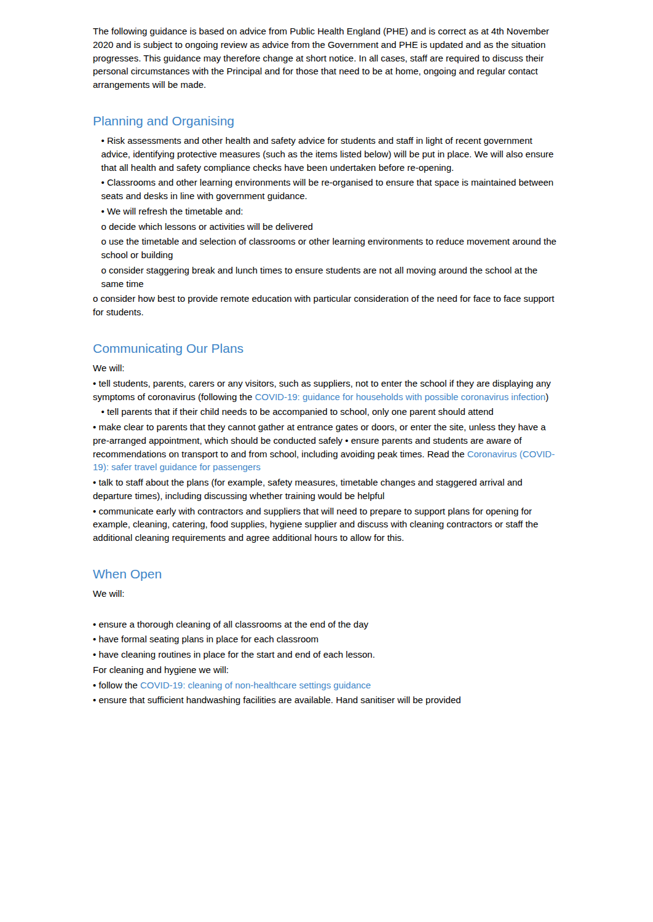The following guidance is based on advice from Public Health England (PHE) and is correct as at 4th November 2020 and is subject to ongoing review as advice from the Government and PHE is updated and as the situation progresses. This guidance may therefore change at short notice. In all cases, staff are required to discuss their personal circumstances with the Principal and for those that need to be at home, ongoing and regular contact arrangements will be made.
Planning and Organising
• Risk assessments and other health and safety advice for students and staff in light of recent government advice, identifying protective measures (such as the items listed below) will be put in place. We will also ensure that all health and safety compliance checks have been undertaken before re-opening.
• Classrooms and other learning environments will be re-organised to ensure that space is maintained between seats and desks in line with government guidance.
• We will refresh the timetable and:
o decide which lessons or activities will be delivered
o use the timetable and selection of classrooms or other learning environments to reduce movement around the school or building
o consider staggering break and lunch times to ensure students are not all moving around the school at the same time
o consider how best to provide remote education with particular consideration of the need for face to face support for students.
Communicating Our Plans
We will:
• tell students, parents, carers or any visitors, such as suppliers, not to enter the school if they are displaying any symptoms of coronavirus (following the COVID-19: guidance for households with possible coronavirus infection)
• tell parents that if their child needs to be accompanied to school, only one parent should attend
• make clear to parents that they cannot gather at entrance gates or doors, or enter the site, unless they have a pre-arranged appointment, which should be conducted safely • ensure parents and students are aware of recommendations on transport to and from school, including avoiding peak times. Read the Coronavirus (COVID-19): safer travel guidance for passengers
• talk to staff about the plans (for example, safety measures, timetable changes and staggered arrival and departure times), including discussing whether training would be helpful
• communicate early with contractors and suppliers that will need to prepare to support plans for opening for example, cleaning, catering, food supplies, hygiene supplier and discuss with cleaning contractors or staff the additional cleaning requirements and agree additional hours to allow for this.
When Open
We will:
• ensure a thorough cleaning of all classrooms at the end of the day
• have formal seating plans in place for each classroom
• have cleaning routines in place for the start and end of each lesson.
For cleaning and hygiene we will:
• follow the COVID-19: cleaning of non-healthcare settings guidance
• ensure that sufficient handwashing facilities are available. Hand sanitiser will be provided